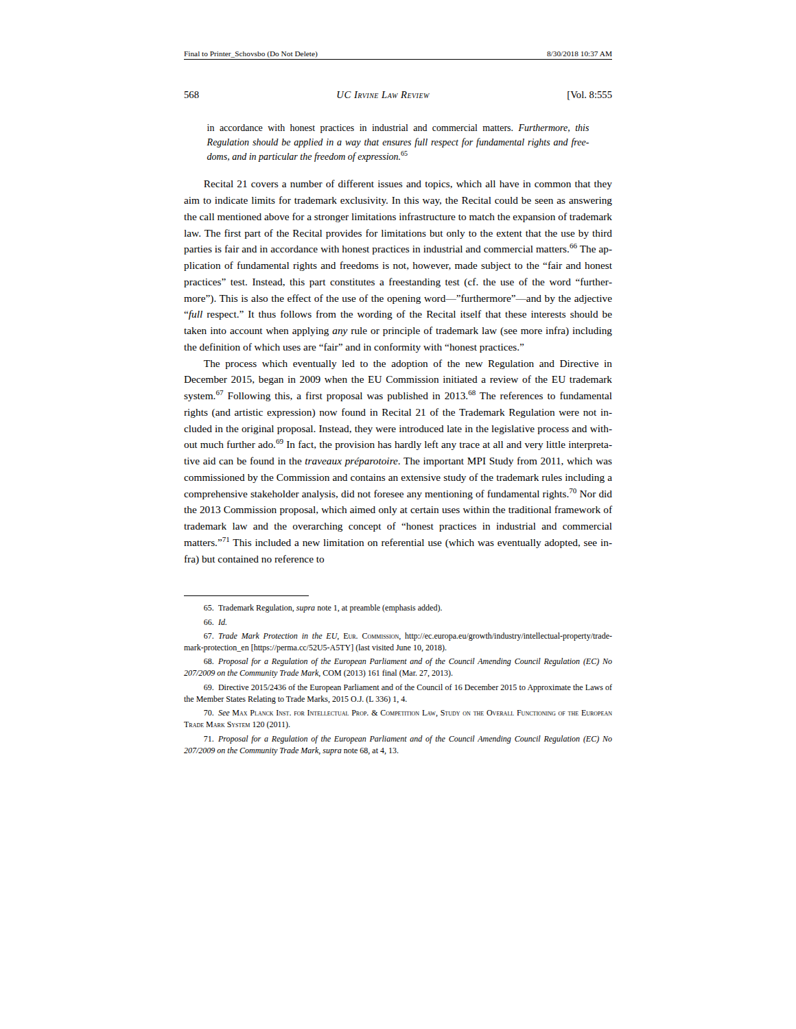Final to Printer_Schovsbo (Do Not Delete) 8/30/2018 10:37 AM
568 UC Irvine Law Review [Vol. 8:555
in accordance with honest practices in industrial and commercial matters. Furthermore, this Regulation should be applied in a way that ensures full respect for fundamental rights and freedoms, and in particular the freedom of expression.65
Recital 21 covers a number of different issues and topics, which all have in common that they aim to indicate limits for trademark exclusivity. In this way, the Recital could be seen as answering the call mentioned above for a stronger limitations infrastructure to match the expansion of trademark law. The first part of the Recital provides for limitations but only to the extent that the use by third parties is fair and in accordance with honest practices in industrial and commercial matters.66 The application of fundamental rights and freedoms is not, however, made subject to the “fair and honest practices” test. Instead, this part constitutes a freestanding test (cf. the use of the word “furthermore”). This is also the effect of the use of the opening word—”furthermore”—and by the adjective “full respect.” It thus follows from the wording of the Recital itself that these interests should be taken into account when applying any rule or principle of trademark law (see more infra) including the definition of which uses are “fair” and in conformity with “honest practices.”
The process which eventually led to the adoption of the new Regulation and Directive in December 2015, began in 2009 when the EU Commission initiated a review of the EU trademark system.67 Following this, a first proposal was published in 2013.68 The references to fundamental rights (and artistic expression) now found in Recital 21 of the Trademark Regulation were not included in the original proposal. Instead, they were introduced late in the legislative process and without much further ado.69 In fact, the provision has hardly left any trace at all and very little interpretative aid can be found in the traveaux préparotoire. The important MPI Study from 2011, which was commissioned by the Commission and contains an extensive study of the trademark rules including a comprehensive stakeholder analysis, did not foresee any mentioning of fundamental rights.70 Nor did the 2013 Commission proposal, which aimed only at certain uses within the traditional framework of trademark law and the overarching concept of “honest practices in industrial and commercial matters.”71 This included a new limitation on referential use (which was eventually adopted, see infra) but contained no reference to
65. Trademark Regulation, supra note 1, at preamble (emphasis added).
66. Id.
67. Trade Mark Protection in the EU, Eur. Commission, http://ec.europa.eu/growth/industry/intellectual-property/trade-mark-protection_en [https://perma.cc/52U5-A5TY] (last visited June 10, 2018).
68. Proposal for a Regulation of the European Parliament and of the Council Amending Council Regulation (EC) No 207/2009 on the Community Trade Mark, COM (2013) 161 final (Mar. 27, 2013).
69. Directive 2015/2436 of the European Parliament and of the Council of 16 December 2015 to Approximate the Laws of the Member States Relating to Trade Marks, 2015 O.J. (L 336) 1, 4.
70. See Max Planck Inst. for Intellectual Prop. & Competition Law, Study on the Overall Functioning of the European Trade Mark System 120 (2011).
71. Proposal for a Regulation of the European Parliament and of the Council Amending Council Regulation (EC) No 207/2009 on the Community Trade Mark, supra note 68, at 4, 13.